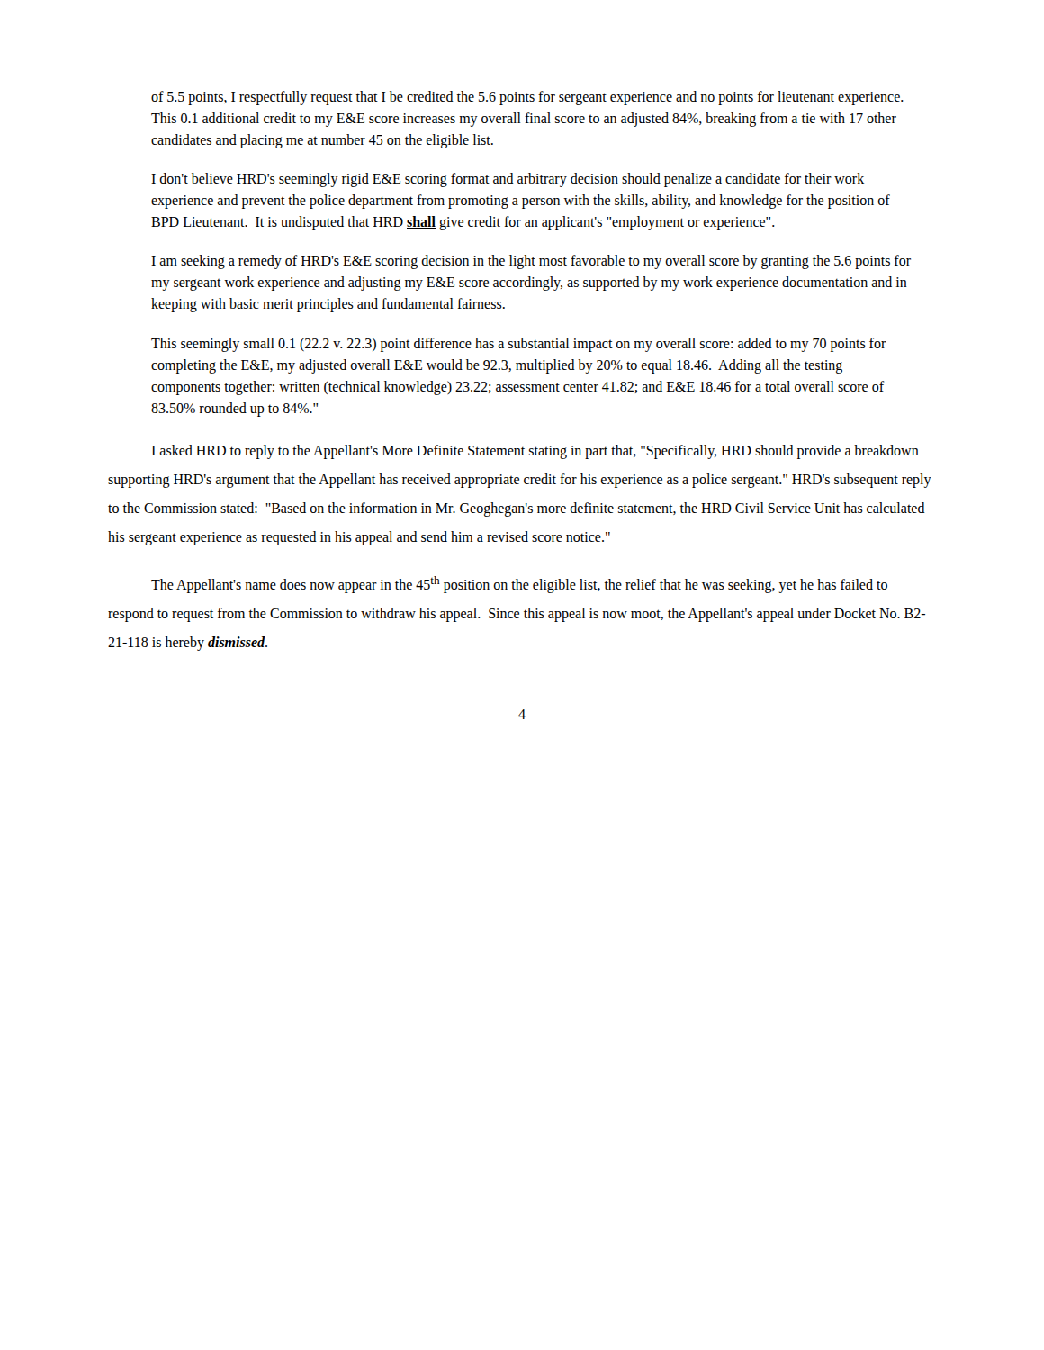of 5.5 points, I respectfully request that I be credited the 5.6 points for sergeant experience and no points for lieutenant experience. This 0.1 additional credit to my E&E score increases my overall final score to an adjusted 84%, breaking from a tie with 17 other candidates and placing me at number 45 on the eligible list.
I don't believe HRD's seemingly rigid E&E scoring format and arbitrary decision should penalize a candidate for their work experience and prevent the police department from promoting a person with the skills, ability, and knowledge for the position of BPD Lieutenant. It is undisputed that HRD shall give credit for an applicant's "employment or experience".
I am seeking a remedy of HRD's E&E scoring decision in the light most favorable to my overall score by granting the 5.6 points for my sergeant work experience and adjusting my E&E score accordingly, as supported by my work experience documentation and in keeping with basic merit principles and fundamental fairness.
This seemingly small 0.1 (22.2 v. 22.3) point difference has a substantial impact on my overall score: added to my 70 points for completing the E&E, my adjusted overall E&E would be 92.3, multiplied by 20% to equal 18.46. Adding all the testing components together: written (technical knowledge) 23.22; assessment center 41.82; and E&E 18.46 for a total overall score of 83.50% rounded up to 84%."
I asked HRD to reply to the Appellant's More Definite Statement stating in part that, "Specifically, HRD should provide a breakdown supporting HRD's argument that the Appellant has received appropriate credit for his experience as a police sergeant." HRD's subsequent reply to the Commission stated: "Based on the information in Mr. Geoghegan's more definite statement, the HRD Civil Service Unit has calculated his sergeant experience as requested in his appeal and send him a revised score notice."
The Appellant's name does now appear in the 45th position on the eligible list, the relief that he was seeking, yet he has failed to respond to request from the Commission to withdraw his appeal. Since this appeal is now moot, the Appellant's appeal under Docket No. B2-21-118 is hereby dismissed.
4